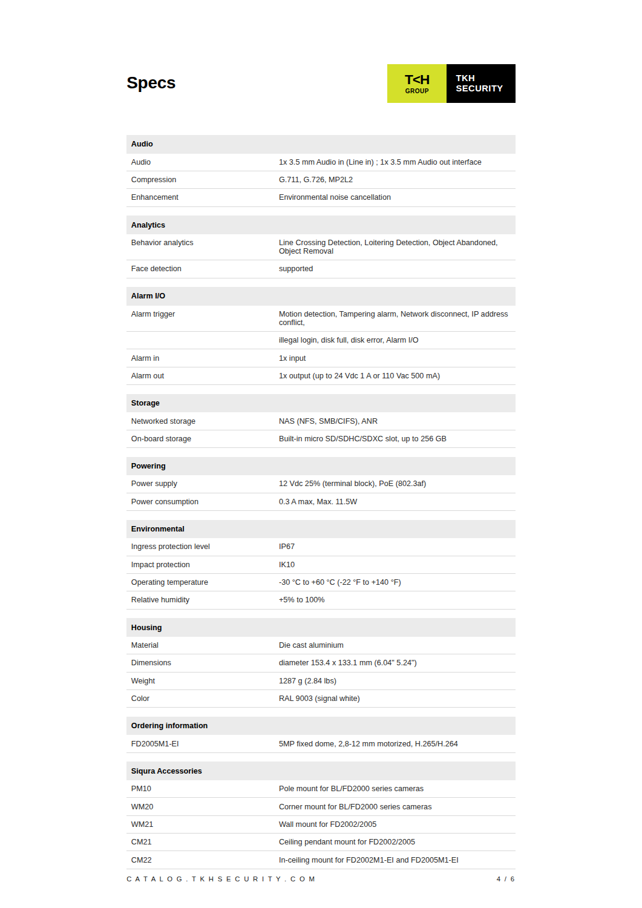Specs
T<H
GROUP
TKH
SECURITY
| Audio |
| Audio | 1x 3.5 mm Audio in (Line in) ; 1x 3.5 mm Audio out interface |
| Compression | G.711, G.726, MP2L2 |
| Enhancement | Environmental noise cancellation |
| Analytics |
| Behavior analytics | Line Crossing Detection, Loitering Detection, Object Abandoned, Object Removal |
| Face detection | supported |
| Alarm I/O |
| Alarm trigger | Motion detection, Tampering alarm, Network disconnect, IP address conflict, |
| | illegal login, disk full, disk error, Alarm I/O |
| Alarm in | 1x input |
| Alarm out | 1x output (up to 24 Vdc 1 A or 110 Vac 500 mA) |
| Storage |
| Networked storage | NAS (NFS, SMB/CIFS), ANR |
| On-board storage | Built-in micro SD/SDHC/SDXC slot, up to 256 GB |
| Powering |
| Power supply | 12 Vdc 25% (terminal block), PoE (802.3af) |
| Power consumption | 0.3 A max, Max. 11.5W |
| Environmental |
| Ingress protection level | IP67 |
| Impact protection | IK10 |
| Operating temperature | -30 °C to +60 °C (-22 °F to +140 °F) |
| Relative humidity | +5% to 100% |
| Housing |
| Material | Die cast aluminium |
| Dimensions | diameter 153.4 x 133.1 mm (6.04" 5.24") |
| Weight | 1287 g (2.84 lbs) |
| Color | RAL 9003 (signal white) |
| Ordering information |
| FD2005M1-EI | 5MP fixed dome, 2,8-12 mm motorized, H.265/H.264 |
| Siqura Accessories |
| PM10 | Pole mount for BL/FD2000 series cameras |
| WM20 | Corner mount for BL/FD2000 series cameras |
| WM21 | Wall mount for FD2002/2005 |
| CM21 | Ceiling pendant mount for FD2002/2005 |
| CM22 | In-ceiling mount for FD2002M1-EI and FD2005M1-EI |
C A T A L O G . T K H S E C U R I T Y . C O M
4 / 6